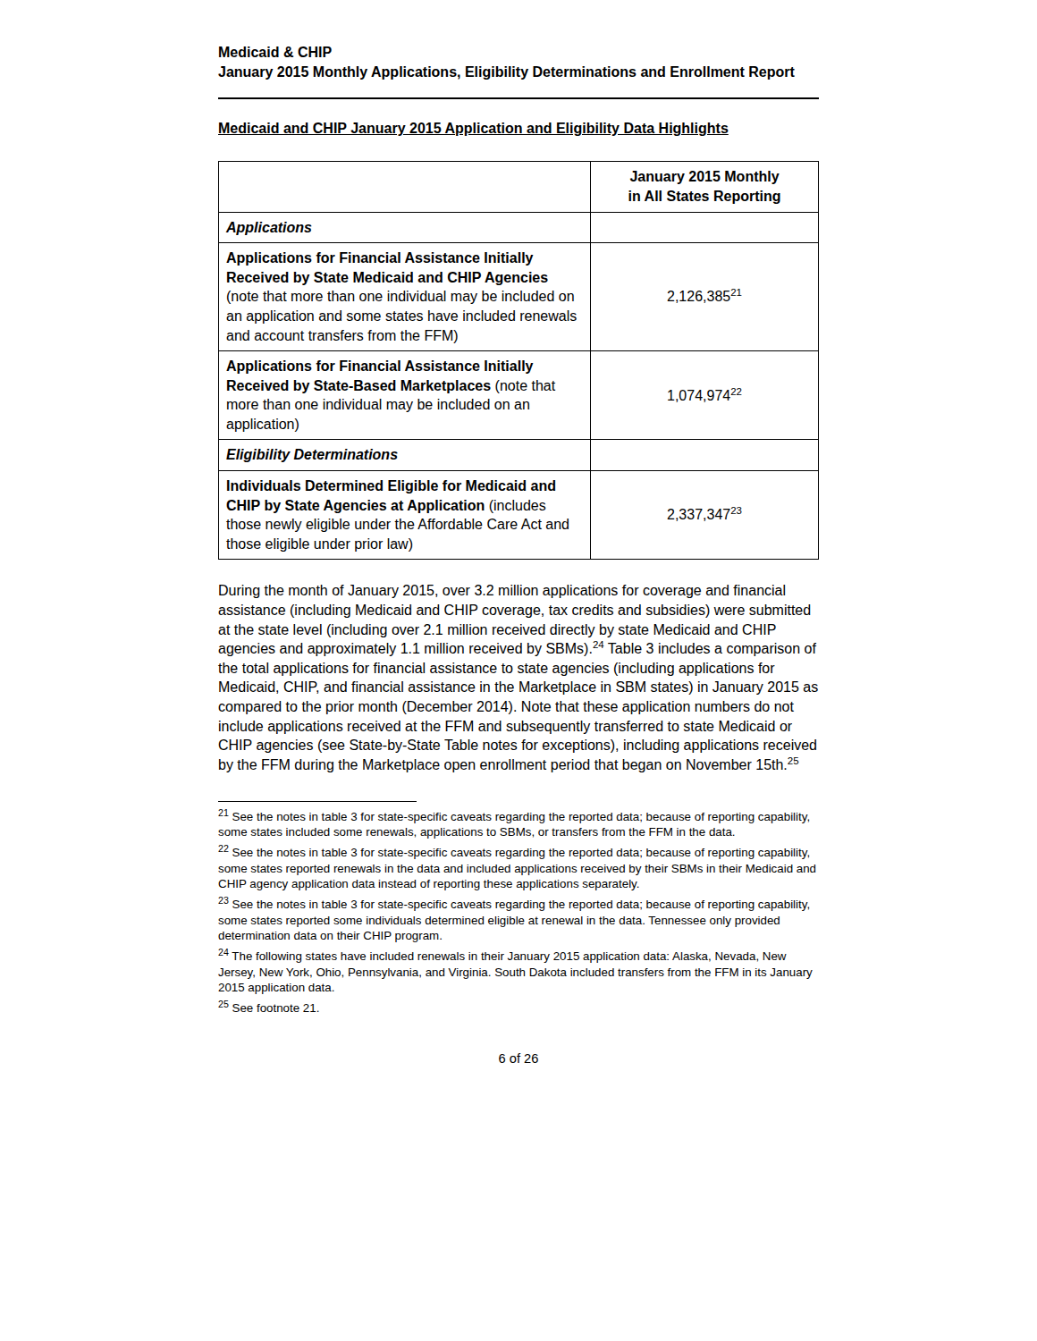Medicaid & CHIP
January 2015 Monthly Applications, Eligibility Determinations and Enrollment Report
Medicaid and CHIP January 2015 Application and Eligibility Data Highlights
| | January 2015 Monthly in All States Reporting |
| Applications | |
| Applications for Financial Assistance Initially Received by State Medicaid and CHIP Agencies (note that more than one individual may be included on an application and some states have included renewals and account transfers from the FFM) | 2,126,385 21 |
| Applications for Financial Assistance Initially Received by State-Based Marketplaces (note that more than one individual may be included on an application) | 1,074,974 22 |
| Eligibility Determinations | |
| Individuals Determined Eligible for Medicaid and CHIP by State Agencies at Application (includes those newly eligible under the Affordable Care Act and those eligible under prior law) | 2,337,347 23 |
During the month of January 2015, over 3.2 million applications for coverage and financial assistance (including Medicaid and CHIP coverage, tax credits and subsidies) were submitted at the state level (including over 2.1 million received directly by state Medicaid and CHIP agencies and approximately 1.1 million received by SBMs).24 Table 3 includes a comparison of the total applications for financial assistance to state agencies (including applications for Medicaid, CHIP, and financial assistance in the Marketplace in SBM states) in January 2015 as compared to the prior month (December 2014). Note that these application numbers do not include applications received at the FFM and subsequently transferred to state Medicaid or CHIP agencies (see State-by-State Table notes for exceptions), including applications received by the FFM during the Marketplace open enrollment period that began on November 15th.25
21 See the notes in table 3 for state-specific caveats regarding the reported data; because of reporting capability, some states included some renewals, applications to SBMs, or transfers from the FFM in the data.
22 See the notes in table 3 for state-specific caveats regarding the reported data; because of reporting capability, some states reported renewals in the data and included applications received by their SBMs in their Medicaid and CHIP agency application data instead of reporting these applications separately.
23 See the notes in table 3 for state-specific caveats regarding the reported data; because of reporting capability, some states reported some individuals determined eligible at renewal in the data. Tennessee only provided determination data on their CHIP program.
24 The following states have included renewals in their January 2015 application data: Alaska, Nevada, New Jersey, New York, Ohio, Pennsylvania, and Virginia. South Dakota included transfers from the FFM in its January 2015 application data.
25 See footnote 21.
6 of 26